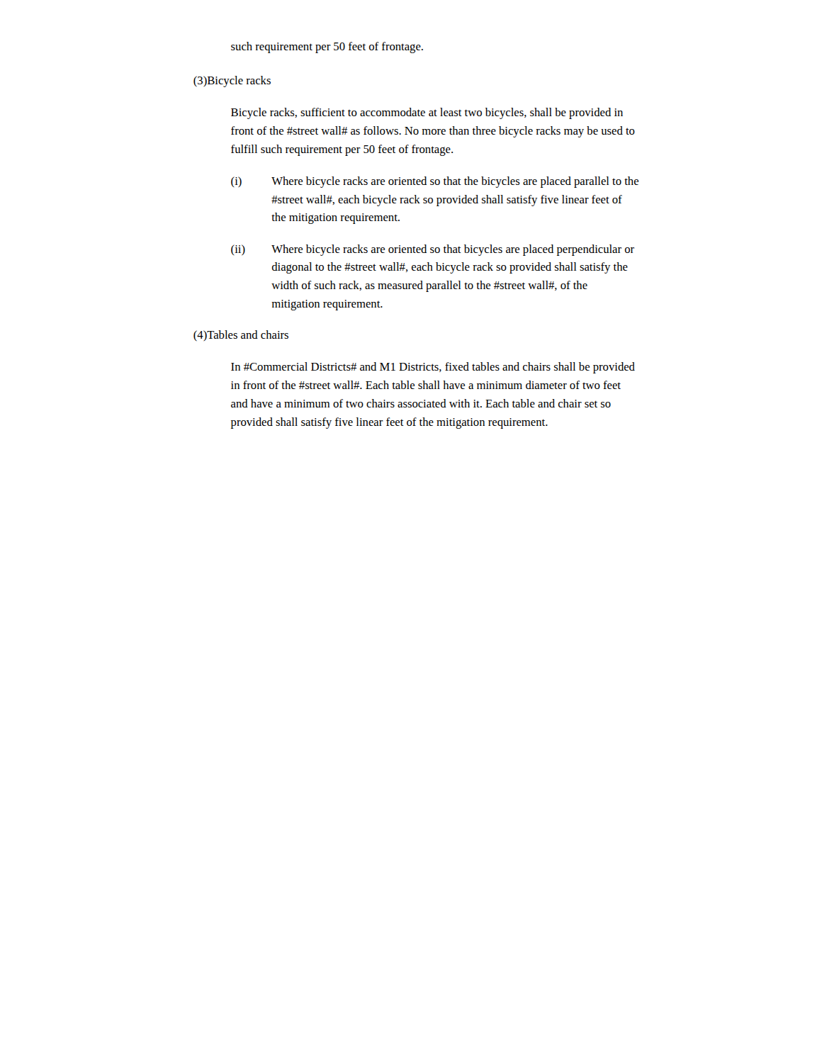such requirement per 50 feet of frontage.
(3)
Bicycle racks
Bicycle racks, sufficient to accommodate at least two bicycles, shall be provided in front of the #street wall# as follows. No more than three bicycle racks may be used to fulfill such requirement per 50 feet of frontage.
(i)
Where bicycle racks are oriented so that the bicycles are placed parallel to the #street wall#, each bicycle rack so provided shall satisfy five linear feet of the mitigation requirement.
(ii)
Where bicycle racks are oriented so that bicycles are placed perpendicular or diagonal to the #street wall#, each bicycle rack so provided shall satisfy the width of such rack, as measured parallel to the #street wall#, of the mitigation requirement.
(4)
Tables and chairs
In #Commercial Districts# and M1 Districts, fixed tables and chairs shall be provided in front of the #street wall#. Each table shall have a minimum diameter of two feet and have a minimum of two chairs associated with it. Each table and chair set so provided shall satisfy five linear feet of the mitigation requirement.